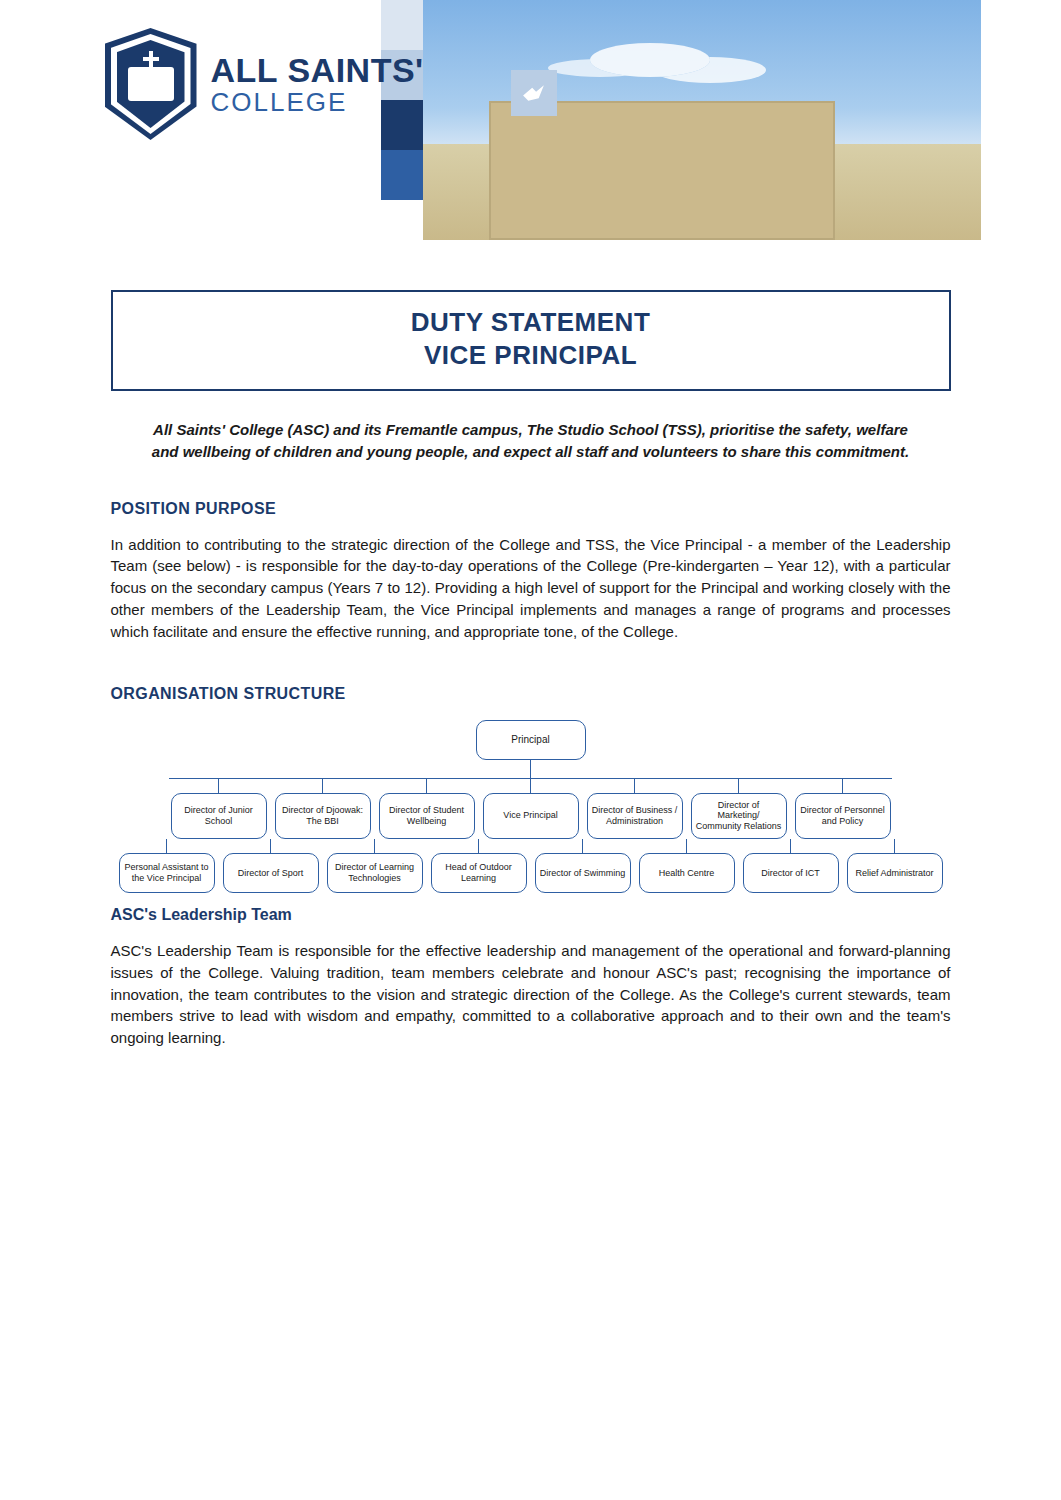ALL SAINTS' COLLEGE
DUTY STATEMENT VICE PRINCIPAL
All Saints' College (ASC) and its Fremantle campus, The Studio School (TSS), prioritise the safety, welfare and wellbeing of children and young people, and expect all staff and volunteers to share this commitment.
Position Purpose
In addition to contributing to the strategic direction of the College and TSS, the Vice Principal - a member of the Leadership Team (see below) - is responsible for the day-to-day operations of the College (Pre-kindergarten – Year 12), with a particular focus on the secondary campus (Years 7 to 12). Providing a high level of support for the Principal and working closely with the other members of the Leadership Team, the Vice Principal implements and manages a range of programs and processes which facilitate and ensure the effective running, and appropriate tone, of the College.
Organisation Structure
Principal
Director of Junior School
Director of Djoowak: The BBI
Director of Student Wellbeing
Vice Principal
Director of Business / Administration
Director of Marketing/ Community Relations
Director of Personnel and Policy
Personal Assistant to the Vice Principal
Director of Sport
Director of Learning Technologies
Head of Outdoor Learning
Director of Swimming
Health Centre
Director of ICT
Relief Administrator
ASC's Leadership Team
ASC's Leadership Team is responsible for the effective leadership and management of the operational and forward-planning issues of the College. Valuing tradition, team members celebrate and honour ASC's past; recognising the importance of innovation, the team contributes to the vision and strategic direction of the College. As the College's current stewards, team members strive to lead with wisdom and empathy, committed to a collaborative approach and to their own and the team's ongoing learning.